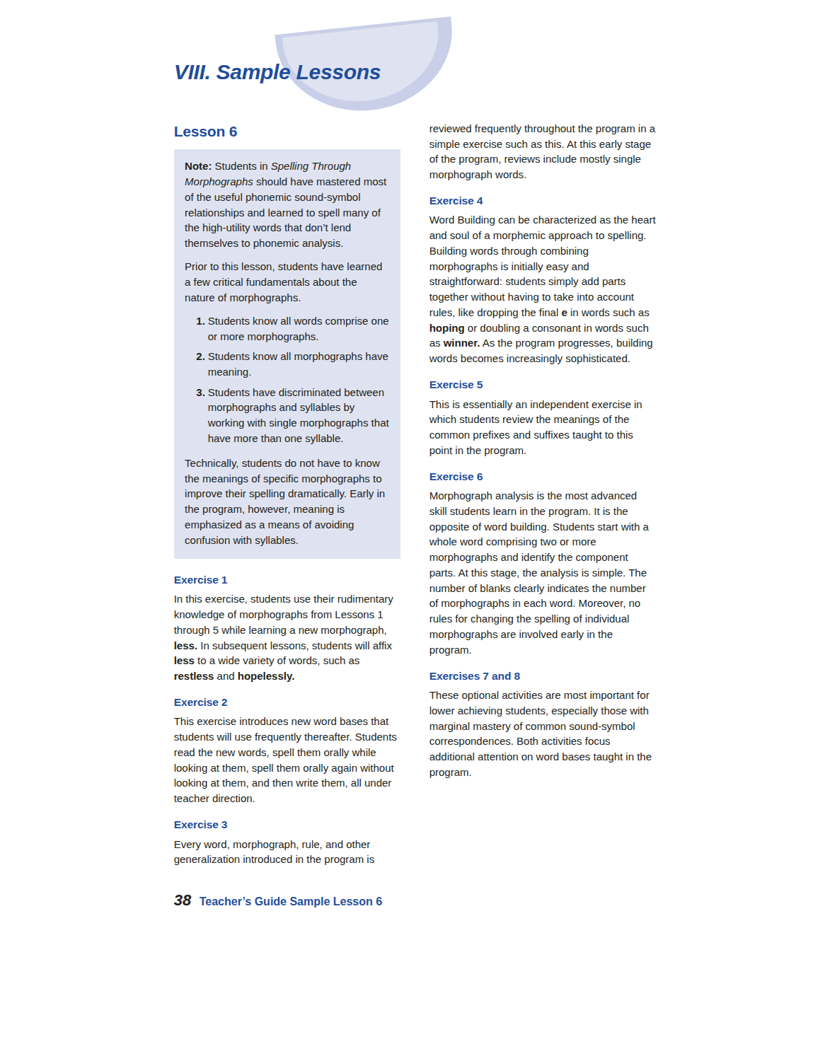VIII. Sample Lessons
Lesson 6
Note: Students in Spelling Through Morphographs should have mastered most of the useful phonemic sound-symbol relationships and learned to spell many of the high-utility words that don’t lend themselves to phonemic analysis.
Prior to this lesson, students have learned a few critical fundamentals about the nature of morphographs.
Students know all words comprise one or more morphographs.
Students know all morphographs have meaning.
Students have discriminated between morphographs and syllables by working with single morphographs that have more than one syllable.
Technically, students do not have to know the meanings of specific morphographs to improve their spelling dramatically. Early in the program, however, meaning is emphasized as a means of avoiding confusion with syllables.
Exercise 1
In this exercise, students use their rudimentary knowledge of morphographs from Lessons 1 through 5 while learning a new morphograph, less. In subsequent lessons, students will affix less to a wide variety of words, such as restless and hopelessly.
Exercise 2
This exercise introduces new word bases that students will use frequently thereafter. Students read the new words, spell them orally while looking at them, spell them orally again without looking at them, and then write them, all under teacher direction.
Exercise 3
Every word, morphograph, rule, and other generalization introduced in the program is
reviewed frequently throughout the program in a simple exercise such as this. At this early stage of the program, reviews include mostly single morphograph words.
Exercise 4
Word Building can be characterized as the heart and soul of a morphemic approach to spelling. Building words through combining morphographs is initially easy and straightforward: students simply add parts together without having to take into account rules, like dropping the final e in words such as hoping or doubling a consonant in words such as winner. As the program progresses, building words becomes increasingly sophisticated.
Exercise 5
This is essentially an independent exercise in which students review the meanings of the common prefixes and suffixes taught to this point in the program.
Exercise 6
Morphograph analysis is the most advanced skill students learn in the program. It is the opposite of word building. Students start with a whole word comprising two or more morphographs and identify the component parts. At this stage, the analysis is simple. The number of blanks clearly indicates the number of morphographs in each word. Moreover, no rules for changing the spelling of individual morphographs are involved early in the program.
Exercises 7 and 8
These optional activities are most important for lower achieving students, especially those with marginal mastery of common sound-symbol correspondences. Both activities focus additional attention on word bases taught in the program.
38 Teacher’s Guide Sample Lesson 6